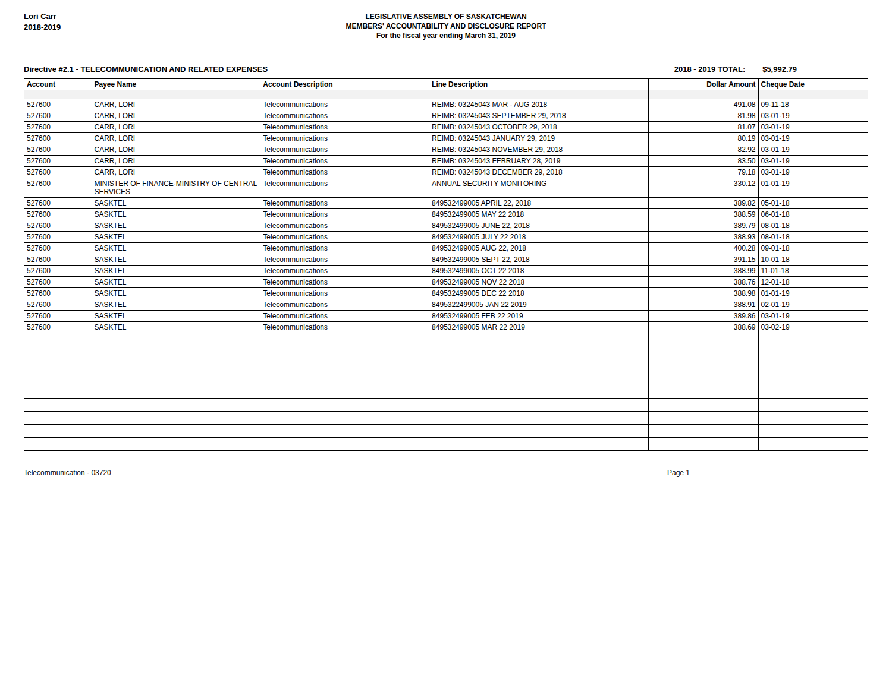Lori Carr
2018-2019
LEGISLATIVE ASSEMBLY OF SASKATCHEWAN
MEMBERS' ACCOUNTABILITY AND DISCLOSURE REPORT
For the fiscal year ending March 31, 2019
Directive #2.1 - TELECOMMUNICATION AND RELATED EXPENSES
2018 - 2019 TOTAL: $5,992.79
| Account | Payee Name | Account Description | Line Description | Dollar Amount | Cheque Date |
| --- | --- | --- | --- | --- | --- |
| 527600 | CARR, LORI | Telecommunications | REIMB: 03245043 MAR - AUG 2018 | 491.08 | 09-11-18 |
| 527600 | CARR, LORI | Telecommunications | REIMB: 03245043 SEPTEMBER 29, 2018 | 81.98 | 03-01-19 |
| 527600 | CARR, LORI | Telecommunications | REIMB: 03245043 OCTOBER 29, 2018 | 81.07 | 03-01-19 |
| 527600 | CARR, LORI | Telecommunications | REIMB: 03245043 JANUARY 29, 2019 | 80.19 | 03-01-19 |
| 527600 | CARR, LORI | Telecommunications | REIMB: 03245043 NOVEMBER 29, 2018 | 82.92 | 03-01-19 |
| 527600 | CARR, LORI | Telecommunications | REIMB: 03245043 FEBRUARY 28, 2019 | 83.50 | 03-01-19 |
| 527600 | CARR, LORI | Telecommunications | REIMB: 03245043 DECEMBER 29, 2018 | 79.18 | 03-01-19 |
| 527600 | MINISTER OF FINANCE-MINISTRY OF CENTRAL SERVICES | Telecommunications | ANNUAL SECURITY MONITORING | 330.12 | 01-01-19 |
| 527600 | SASKTEL | Telecommunications | 849532499005 APRIL 22, 2018 | 389.82 | 05-01-18 |
| 527600 | SASKTEL | Telecommunications | 849532499005 MAY 22 2018 | 388.59 | 06-01-18 |
| 527600 | SASKTEL | Telecommunications | 849532499005 JUNE 22, 2018 | 389.79 | 08-01-18 |
| 527600 | SASKTEL | Telecommunications | 849532499005 JULY 22 2018 | 388.93 | 08-01-18 |
| 527600 | SASKTEL | Telecommunications | 849532499005 AUG 22, 2018 | 400.28 | 09-01-18 |
| 527600 | SASKTEL | Telecommunications | 849532499005 SEPT 22, 2018 | 391.15 | 10-01-18 |
| 527600 | SASKTEL | Telecommunications | 849532499005 OCT 22 2018 | 388.99 | 11-01-18 |
| 527600 | SASKTEL | Telecommunications | 849532499005 NOV 22 2018 | 388.76 | 12-01-18 |
| 527600 | SASKTEL | Telecommunications | 849532499005 DEC 22 2018 | 388.98 | 01-01-19 |
| 527600 | SASKTEL | Telecommunications | 8495322499005 JAN 22 2019 | 388.91 | 02-01-19 |
| 527600 | SASKTEL | Telecommunications | 849532499005 FEB 22 2019 | 389.86 | 03-01-19 |
| 527600 | SASKTEL | Telecommunications | 849532499005 MAR 22 2019 | 388.69 | 03-02-19 |
Telecommunication - 03720
Page 1